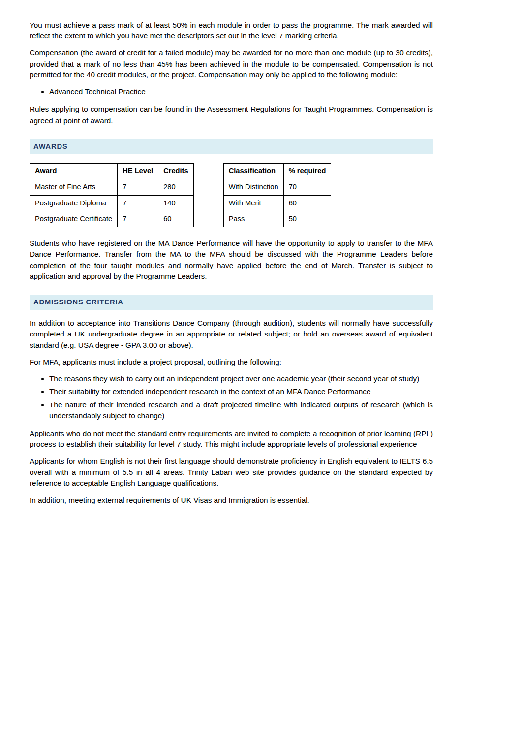You must achieve a pass mark of at least 50% in each module in order to pass the programme. The mark awarded will reflect the extent to which you have met the descriptors set out in the level 7 marking criteria.
Compensation (the award of credit for a failed module) may be awarded for no more than one module (up to 30 credits), provided that a mark of no less than 45% has been achieved in the module to be compensated. Compensation is not permitted for the 40 credit modules, or the project. Compensation may only be applied to the following module:
Advanced Technical Practice
Rules applying to compensation can be found in the Assessment Regulations for Taught Programmes. Compensation is agreed at point of award.
Awards
| Award | HE Level | Credits |
| --- | --- | --- |
| Master of Fine Arts | 7 | 280 |
| Postgraduate Diploma | 7 | 140 |
| Postgraduate Certificate | 7 | 60 |
| Classification | % required |
| --- | --- |
| With Distinction | 70 |
| With Merit | 60 |
| Pass | 50 |
Students who have registered on the MA Dance Performance will have the opportunity to apply to transfer to the MFA Dance Performance. Transfer from the MA to the MFA should be discussed with the Programme Leaders before completion of the four taught modules and normally have applied before the end of March. Transfer is subject to application and approval by the Programme Leaders.
Admissions Criteria
In addition to acceptance into Transitions Dance Company (through audition), students will normally have successfully completed a UK undergraduate degree in an appropriate or related subject; or hold an overseas award of equivalent standard (e.g. USA degree - GPA 3.00 or above).
For MFA, applicants must include a project proposal, outlining the following:
The reasons they wish to carry out an independent project over one academic year (their second year of study)
Their suitability for extended independent research in the context of an MFA Dance Performance
The nature of their intended research and a draft projected timeline with indicated outputs of research (which is understandably subject to change)
Applicants who do not meet the standard entry requirements are invited to complete a recognition of prior learning (RPL) process to establish their suitability for level 7 study. This might include appropriate levels of professional experience
Applicants for whom English is not their first language should demonstrate proficiency in English equivalent to IELTS 6.5 overall with a minimum of 5.5 in all 4 areas. Trinity Laban web site provides guidance on the standard expected by reference to acceptable English Language qualifications.
In addition, meeting external requirements of UK Visas and Immigration is essential.